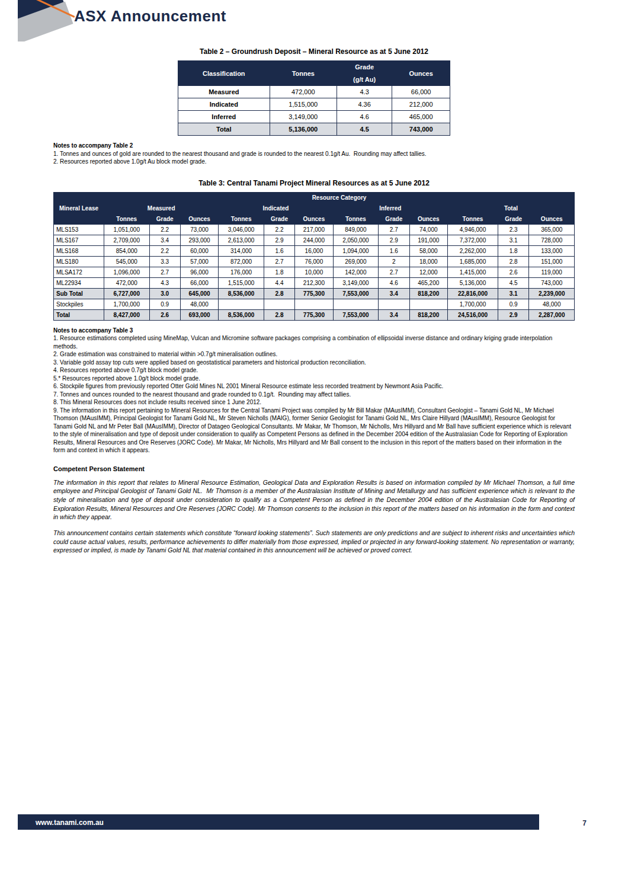ASX Announcement
Table 2 – Groundrush Deposit – Mineral Resource as at 5 June 2012
| Classification | Tonnes | Grade | Ounces |
| --- | --- | --- | --- |
| (g/t Au) |
| Measured | 472,000 | 4.3 | 66,000 |
| Indicated | 1,515,000 | 4.36 | 212,000 |
| Inferred | 3,149,000 | 4.6 | 465,000 |
| Total | 5,136,000 | 4.5 | 743,000 |
Notes to accompany Table 2
1. Tonnes and ounces of gold are rounded to the nearest thousand and grade is rounded to the nearest 0.1g/t Au. Rounding may affect tallies.
2. Resources reported above 1.0g/t Au block model grade.
Table 3: Central Tanami Project Mineral Resources as at 5 June 2012
| Mineral Lease | Resource Category |
| --- | --- |
| Measured | Indicated | Inferred | Total |
| Tonnes | Grade | Ounces | Tonnes | Grade | Ounces | Tonnes | Grade | Ounces | Tonnes | Grade | Ounces |
| MLS153 | 1,051,000 | 2.2 | 73,000 | 3,046,000 | 2.2 | 217,000 | 849,000 | 2.7 | 74,000 | 4,946,000 | 2.3 | 365,000 |
| MLS167 | 2,709,000 | 3.4 | 293,000 | 2,613,000 | 2.9 | 244,000 | 2,050,000 | 2.9 | 191,000 | 7,372,000 | 3.1 | 728,000 |
| MLS168 | 854,000 | 2.2 | 60,000 | 314,000 | 1.6 | 16,000 | 1,094,000 | 1.6 | 58,000 | 2,262,000 | 1.8 | 133,000 |
| MLS180 | 545,000 | 3.3 | 57,000 | 872,000 | 2.7 | 76,000 | 269,000 | 2 | 18,000 | 1,685,000 | 2.8 | 151,000 |
| MLSA172 | 1,096,000 | 2.7 | 96,000 | 176,000 | 1.8 | 10,000 | 142,000 | 2.7 | 12,000 | 1,415,000 | 2.6 | 119,000 |
| ML22934 | 472,000 | 4.3 | 66,000 | 1,515,000 | 4.4 | 212,300 | 3,149,000 | 4.6 | 465,200 | 5,136,000 | 4.5 | 743,000 |
| Sub Total | 6,727,000 | 3.0 | 645,000 | 8,536,000 | 2.8 | 775,300 | 7,553,000 | 3.4 | 818,200 | 22,816,000 | 3.1 | 2,239,000 |
| Stockpiles | 1,700,000 | 0.9 | 48,000 | | | | | | | 1,700,000 | 0.9 | 48,000 |
| Total | 8,427,000 | 2.6 | 693,000 | 8,536,000 | 2.8 | 775,300 | 7,553,000 | 3.4 | 818,200 | 24,516,000 | 2.9 | 2,287,000 |
Notes to accompany Table 3
1. Resource estimations completed using MineMap, Vulcan and Micromine software packages comprising a combination of ellipsoidal inverse distance and ordinary kriging grade interpolation methods.
2. Grade estimation was constrained to material within >0.7g/t mineralisation outlines.
3. Variable gold assay top cuts were applied based on geostatistical parameters and historical production reconciliation.
4. Resources reported above 0.7g/t block model grade.
5.* Resources reported above 1.0g/t block model grade.
6. Stockpile figures from previously reported Otter Gold Mines NL 2001 Mineral Resource estimate less recorded treatment by Newmont Asia Pacific.
7. Tonnes and ounces rounded to the nearest thousand and grade rounded to 0.1g/t. Rounding may affect tallies.
8. This Mineral Resources does not include results received since 1 June 2012.
9. The information in this report pertaining to Mineral Resources for the Central Tanami Project was compiled by Mr Bill Makar (MAusIMM), Consultant Geologist – Tanami Gold NL, Mr Michael Thomson (MAusIMM), Principal Geologist for Tanami Gold NL, Mr Steven Nicholls (MAIG), former Senior Geologist for Tanami Gold NL, Mrs Claire Hillyard (MAusIMM), Resource Geologist for Tanami Gold NL and Mr Peter Ball (MAusIMM), Director of Datageo Geological Consultants. Mr Makar, Mr Thomson, Mr Nicholls, Mrs Hillyard and Mr Ball have sufficient experience which is relevant to the style of mineralisation and type of deposit under consideration to qualify as Competent Persons as defined in the December 2004 edition of the Australasian Code for Reporting of Exploration Results, Mineral Resources and Ore Reserves (JORC Code). Mr Makar, Mr Nicholls, Mrs Hillyard and Mr Ball consent to the inclusion in this report of the matters based on their information in the form and context in which it appears.
Competent Person Statement
The information in this report that relates to Mineral Resource Estimation, Geological Data and Exploration Results is based on information compiled by Mr Michael Thomson, a full time employee and Principal Geologist of Tanami Gold NL. Mr Thomson is a member of the Australasian Institute of Mining and Metallurgy and has sufficient experience which is relevant to the style of mineralisation and type of deposit under consideration to qualify as a Competent Person as defined in the December 2004 edition of the Australasian Code for Reporting of Exploration Results, Mineral Resources and Ore Reserves (JORC Code). Mr Thomson consents to the inclusion in this report of the matters based on his information in the form and context in which they appear.
This announcement contains certain statements which constitute “forward looking statements”. Such statements are only predictions and are subject to inherent risks and uncertainties which could cause actual values, results, performance achievements to differ materially from those expressed, implied or projected in any forward-looking statement. No representation or warranty, expressed or implied, is made by Tanami Gold NL that material contained in this announcement will be achieved or proved correct.
www.tanami.com.au
7